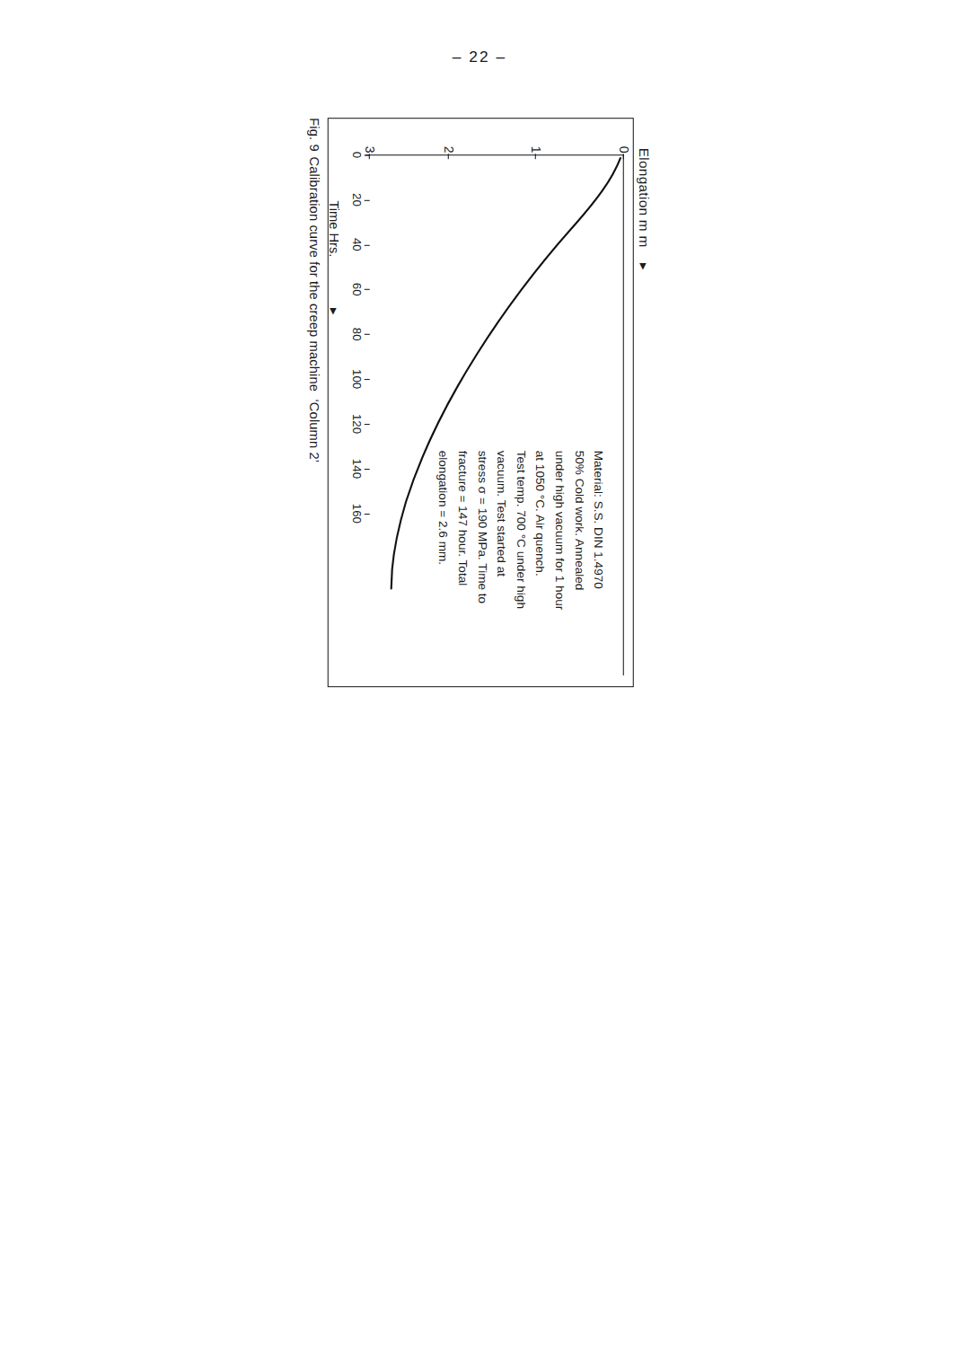– 22 –
Elongation m m ▸
0 1 2 3
0 20 40 60 80 100 120 140 160
Time Hrs. ▸
Material: S.S. DIN 1.4970
50% Cold work. Annealed
under high vacuum for 1 hour
at 1050 °C. Air quench.
Test temp. 700 °C under high
vacuum. Test started at
stress σ = 190 MPa. Time to
fracture = 147 hour. Total
elongation = 2.6 mm.
Fig. 9 Calibration curve for the creep machine ‘Column 2’